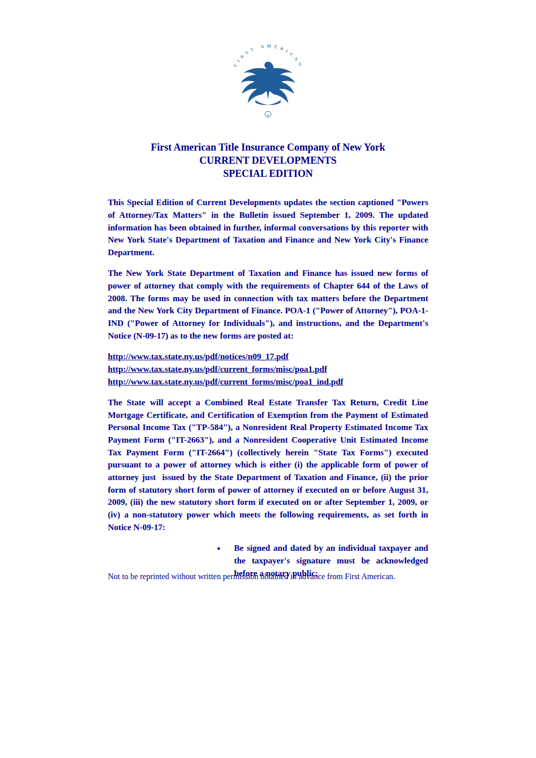F I R S T A M E R I C A N R
First American Title Insurance Company of New York
CURRENT DEVELOPMENTS
SPECIAL EDITION
This Special Edition of Current Developments updates the section captioned "Powers of Attorney/Tax Matters" in the Bulletin issued September 1, 2009. The updated information has been obtained in further, informal conversations by this reporter with New York State's Department of Taxation and Finance and New York City's Finance Department.
The New York State Department of Taxation and Finance has issued new forms of power of attorney that comply with the requirements of Chapter 644 of the Laws of 2008. The forms may be used in connection with tax matters before the Department and the New York City Department of Finance. POA-1 ("Power of Attorney"), POA-1-IND ("Power of Attorney for Individuals"), and instructions, and the Department's Notice (N-09-17) as to the new forms are posted at:
http://www.tax.state.ny.us/pdf/notices/n09_17.pdf http://www.tax.state.ny.us/pdf/current_forms/misc/poa1.pdf http://www.tax.state.ny.us/pdf/current_forms/misc/poa1_ind.pdf
The State will accept a Combined Real Estate Transfer Tax Return, Credit Line Mortgage Certificate, and Certification of Exemption from the Payment of Estimated Personal Income Tax ("TP-584"), a Nonresident Real Property Estimated Income Tax Payment Form ("IT-2663"), and a Nonresident Cooperative Unit Estimated Income Tax Payment Form ("IT-2664") (collectively herein "State Tax Forms") executed pursuant to a power of attorney which is either (i) the applicable form of power of attorney just issued by the State Department of Taxation and Finance, (ii) the prior form of statutory short form of power of attorney if executed on or before August 31, 2009, (iii) the new statutory short form if executed on or after September 1, 2009, or (iv) a non-statutory power which meets the following requirements, as set forth in Notice N-09-17:
Be signed and dated by an individual taxpayer and the taxpayer's signature must be acknowledged before a notary public;
Not to be reprinted without written permission obtained in advance from First American.